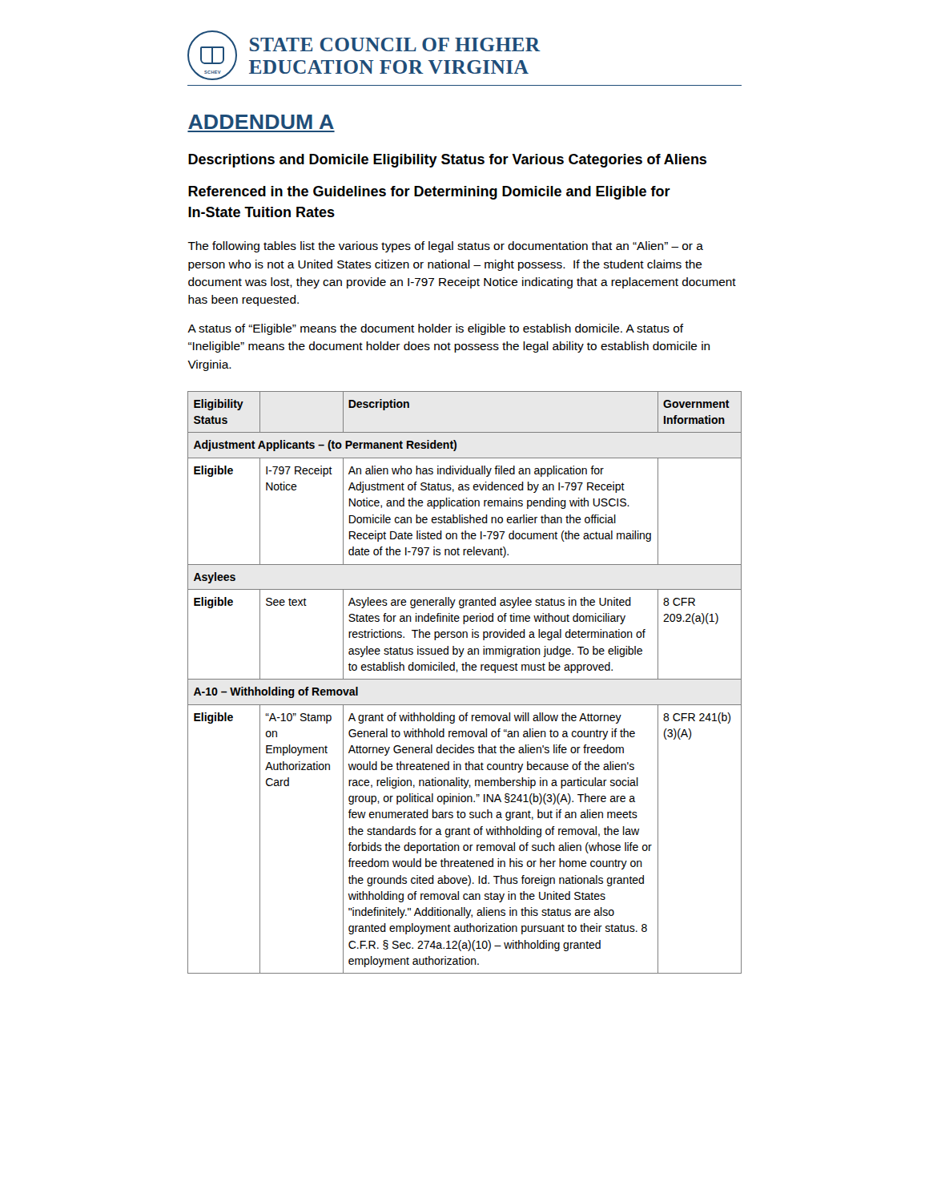SCHEV
State Council of Higher
Education for Virginia
ADDENDUM A
Descriptions and Domicile Eligibility Status for Various Categories of Aliens
Referenced in the Guidelines for Determining Domicile and Eligible for
In-State Tuition Rates
The following tables list the various types of legal status or documentation that an “Alien” – or a person who is not a United States citizen or national – might possess. If the student claims the document was lost, they can provide an I-797 Receipt Notice indicating that a replacement document has been requested.
A status of “Eligible” means the document holder is eligible to establish domicile. A status of “Ineligible” means the document holder does not possess the legal ability to establish domicile in Virginia.
| Eligibility Status | | Description | Government Information |
| --- | --- | --- | --- |
| Adjustment Applicants – (to Permanent Resident) |
| Eligible | I-797 Receipt Notice | An alien who has individually filed an application for Adjustment of Status, as evidenced by an I-797 Receipt Notice, and the application remains pending with USCIS. Domicile can be established no earlier than the official Receipt Date listed on the I-797 document (the actual mailing date of the I-797 is not relevant). | |
| Asylees |
| Eligible | See text | Asylees are generally granted asylee status in the United States for an indefinite period of time without domiciliary restrictions. The person is provided a legal determination of asylee status issued by an immigration judge. To be eligible to establish domiciled, the request must be approved. | 8 CFR 209.2(a)(1) |
| A-10 – Withholding of Removal |
| Eligible | “A-10” Stamp on Employment Authorization Card | A grant of withholding of removal will allow the Attorney General to withhold removal of “an alien to a country if the Attorney General decides that the alien's life or freedom would be threatened in that country because of the alien's race, religion, nationality, membership in a particular social group, or political opinion.” INA §241(b)(3)(A). There are a few enumerated bars to such a grant, but if an alien meets the standards for a grant of withholding of removal, the law forbids the deportation or removal of such alien (whose life or freedom would be threatened in his or her home country on the grounds cited above). Id. Thus foreign nationals granted withholding of removal can stay in the United States "indefinitely." Additionally, aliens in this status are also granted employment authorization pursuant to their status. 8 C.F.R. § Sec. 274a.12(a)(10) – withholding granted employment authorization. | 8 CFR 241(b)(3)(A) |